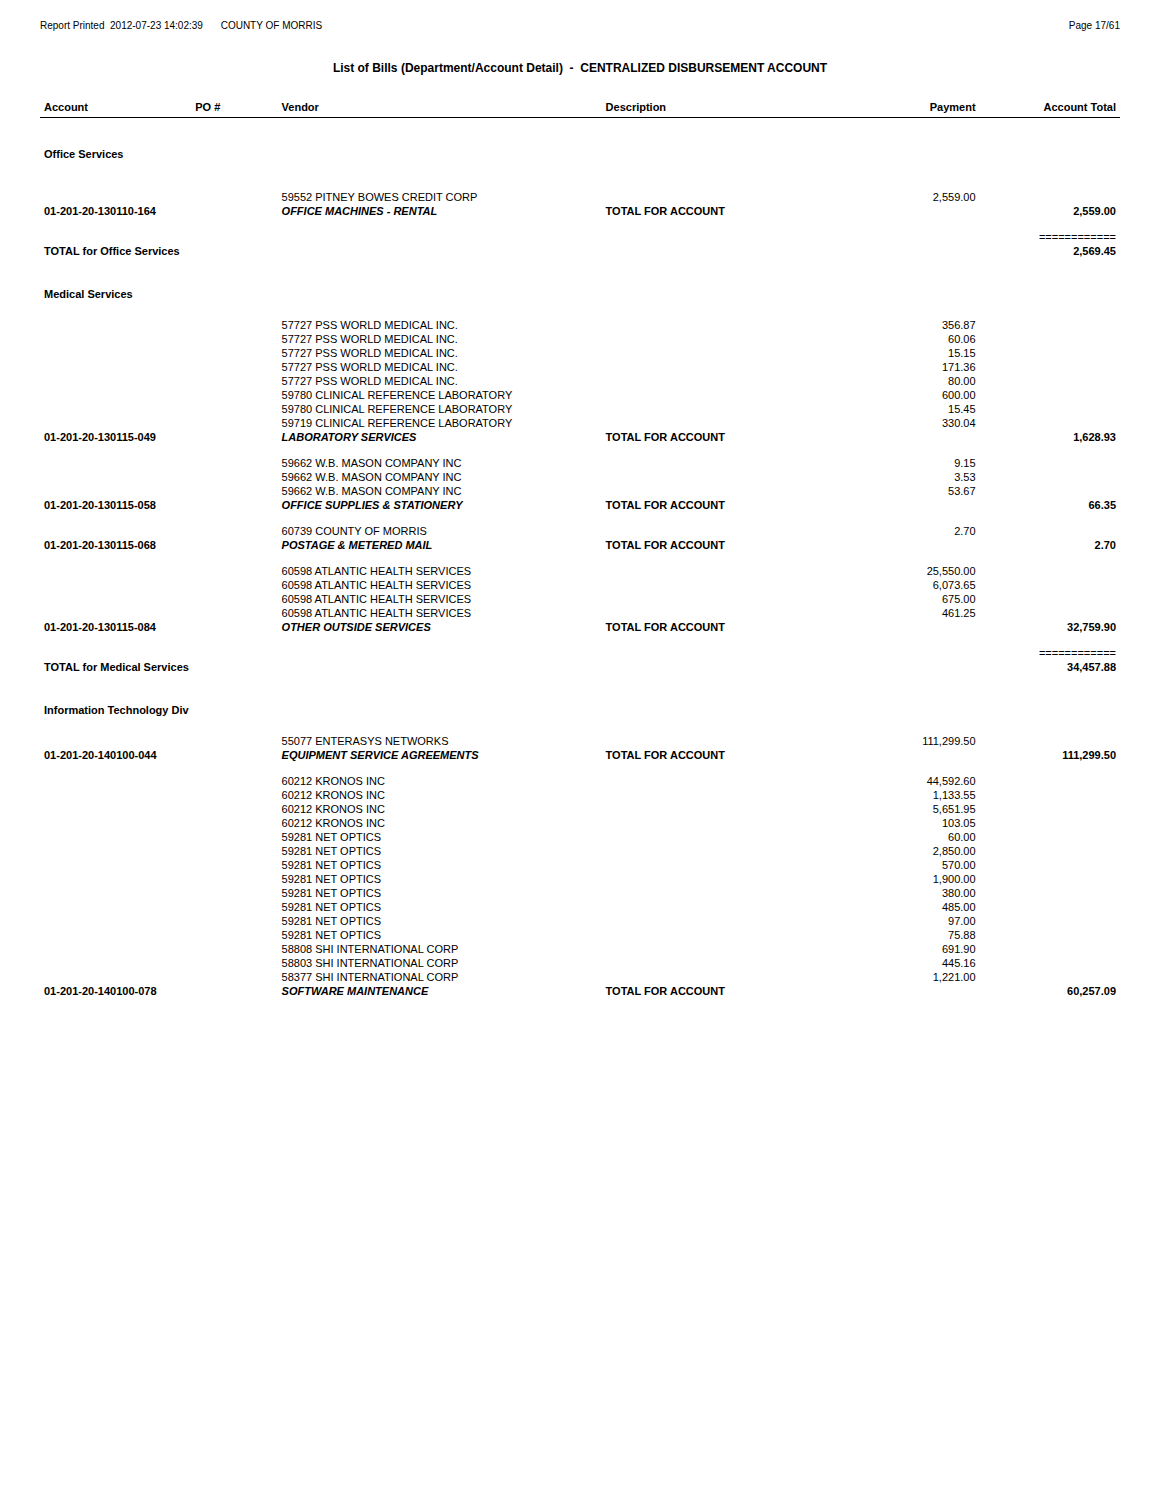Report Printed 2012-07-23 14:02:39 COUNTY OF MORRIS
Page 17/61
List of Bills (Department/Account Detail) - CENTRALIZED DISBURSEMENT ACCOUNT
| Account | PO # | Vendor | Description | Payment | Account Total |
| --- | --- | --- | --- | --- | --- |
| Office Services |
| | | 59552 PITNEY BOWES CREDIT CORP | 2,559.00 | |
| 01-201-20-130110-164 | | OFFICE MACHINES - RENTAL | TOTAL FOR ACCOUNT | | 2,559.00 |
| | ============ |
| TOTAL for Office Services | | | 2,569.45 |
| Medical Services |
| | | 57727 PSS WORLD MEDICAL INC. | 356.87 | |
| | | 57727 PSS WORLD MEDICAL INC. | 60.06 | |
| | | 57727 PSS WORLD MEDICAL INC. | 15.15 | |
| | | 57727 PSS WORLD MEDICAL INC. | 171.36 | |
| | | 57727 PSS WORLD MEDICAL INC. | 80.00 | |
| | | 59780 CLINICAL REFERENCE LABORATORY | 600.00 | |
| | | 59780 CLINICAL REFERENCE LABORATORY | 15.45 | |
| | | 59719 CLINICAL REFERENCE LABORATORY | 330.04 | |
| 01-201-20-130115-049 | | LABORATORY SERVICES | TOTAL FOR ACCOUNT | | 1,628.93 |
| | | 59662 W.B. MASON COMPANY INC | 9.15 | |
| | | 59662 W.B. MASON COMPANY INC | 3.53 | |
| | | 59662 W.B. MASON COMPANY INC | 53.67 | |
| 01-201-20-130115-058 | | OFFICE SUPPLIES & STATIONERY | TOTAL FOR ACCOUNT | | 66.35 |
| | | 60739 COUNTY OF MORRIS | 2.70 | |
| 01-201-20-130115-068 | | POSTAGE & METERED MAIL | TOTAL FOR ACCOUNT | | 2.70 |
| | | 60598 ATLANTIC HEALTH SERVICES | 25,550.00 | |
| | | 60598 ATLANTIC HEALTH SERVICES | 6,073.65 | |
| | | 60598 ATLANTIC HEALTH SERVICES | 675.00 | |
| | | 60598 ATLANTIC HEALTH SERVICES | 461.25 | |
| 01-201-20-130115-084 | | OTHER OUTSIDE SERVICES | TOTAL FOR ACCOUNT | | 32,759.90 |
| | ============ |
| TOTAL for Medical Services | | | 34,457.88 |
| Information Technology Div |
| | | 55077 ENTERASYS NETWORKS | 111,299.50 | |
| 01-201-20-140100-044 | | EQUIPMENT SERVICE AGREEMENTS | TOTAL FOR ACCOUNT | | 111,299.50 |
| | | 60212 KRONOS INC | 44,592.60 | |
| | | 60212 KRONOS INC | 1,133.55 | |
| | | 60212 KRONOS INC | 5,651.95 | |
| | | 60212 KRONOS INC | 103.05 | |
| | | 59281 NET OPTICS | 60.00 | |
| | | 59281 NET OPTICS | 2,850.00 | |
| | | 59281 NET OPTICS | 570.00 | |
| | | 59281 NET OPTICS | 1,900.00 | |
| | | 59281 NET OPTICS | 380.00 | |
| | | 59281 NET OPTICS | 485.00 | |
| | | 59281 NET OPTICS | 97.00 | |
| | | 59281 NET OPTICS | 75.88 | |
| | | 58808 SHI INTERNATIONAL CORP | 691.90 | |
| | | 58803 SHI INTERNATIONAL CORP | 445.16 | |
| | | 58377 SHI INTERNATIONAL CORP | 1,221.00 | |
| 01-201-20-140100-078 | | SOFTWARE MAINTENANCE | TOTAL FOR ACCOUNT | | 60,257.09 |